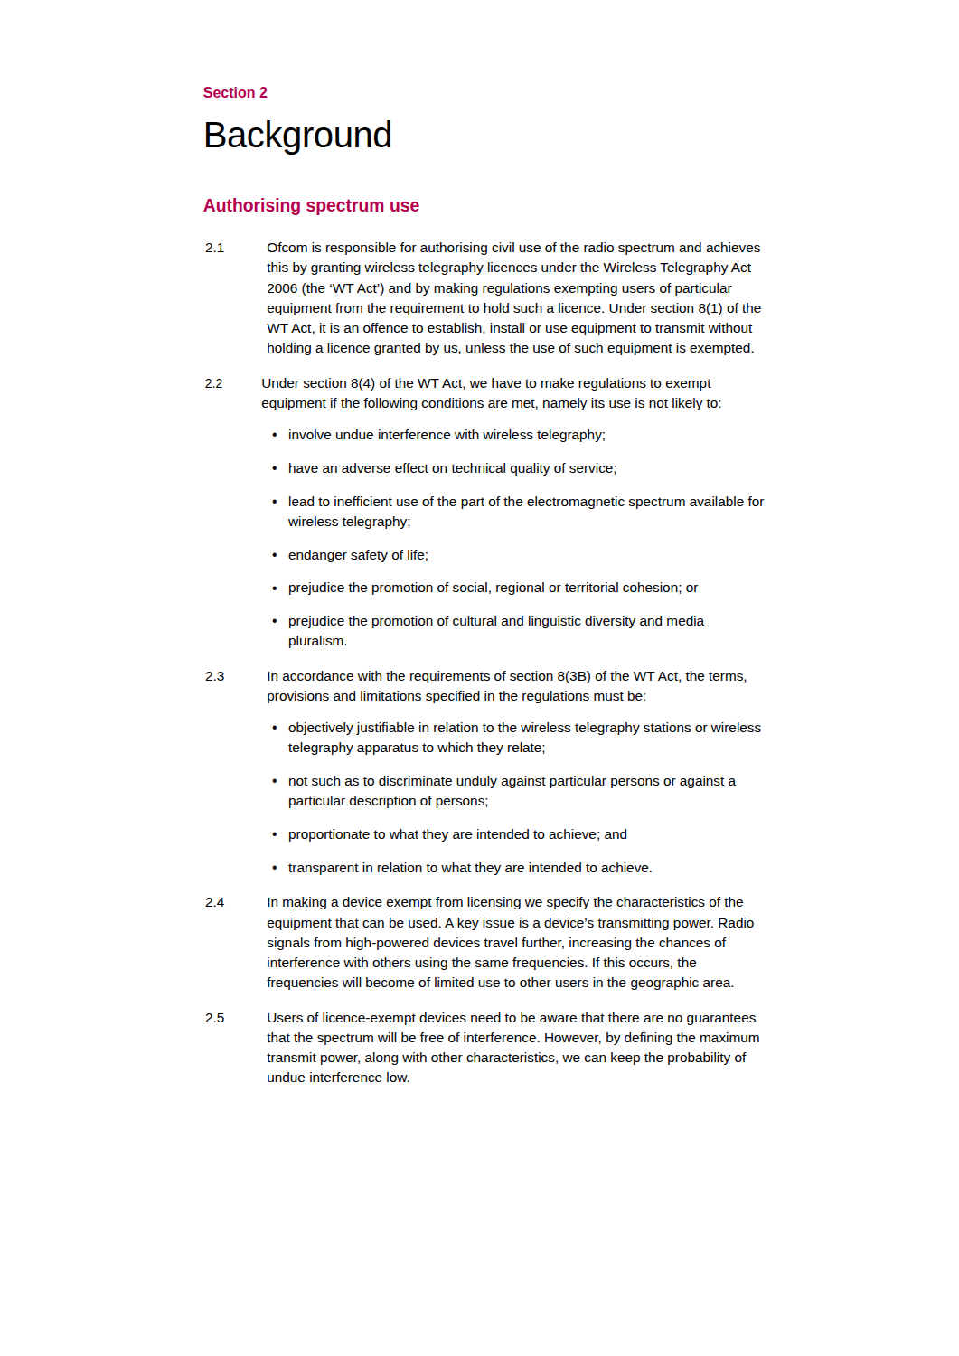Section 2
Background
Authorising spectrum use
2.1
Ofcom is responsible for authorising civil use of the radio spectrum and achieves this by granting wireless telegraphy licences under the Wireless Telegraphy Act 2006 (the ‘WT Act’) and by making regulations exempting users of particular equipment from the requirement to hold such a licence. Under section 8(1) of the WT Act, it is an offence to establish, install or use equipment to transmit without holding a licence granted by us, unless the use of such equipment is exempted.
2.2
Under section 8(4) of the WT Act, we have to make regulations to exempt equipment if the following conditions are met, namely its use is not likely to:
involve undue interference with wireless telegraphy;
have an adverse effect on technical quality of service;
lead to inefficient use of the part of the electromagnetic spectrum available for wireless telegraphy;
endanger safety of life;
prejudice the promotion of social, regional or territorial cohesion; or
prejudice the promotion of cultural and linguistic diversity and media pluralism.
2.3
In accordance with the requirements of section 8(3B) of the WT Act, the terms, provisions and limitations specified in the regulations must be:
objectively justifiable in relation to the wireless telegraphy stations or wireless telegraphy apparatus to which they relate;
not such as to discriminate unduly against particular persons or against a particular description of persons;
proportionate to what they are intended to achieve; and
transparent in relation to what they are intended to achieve.
2.4
In making a device exempt from licensing we specify the characteristics of the equipment that can be used. A key issue is a device’s transmitting power. Radio signals from high-powered devices travel further, increasing the chances of interference with others using the same frequencies. If this occurs, the frequencies will become of limited use to other users in the geographic area.
2.5
Users of licence-exempt devices need to be aware that there are no guarantees that the spectrum will be free of interference. However, by defining the maximum transmit power, along with other characteristics, we can keep the probability of undue interference low.